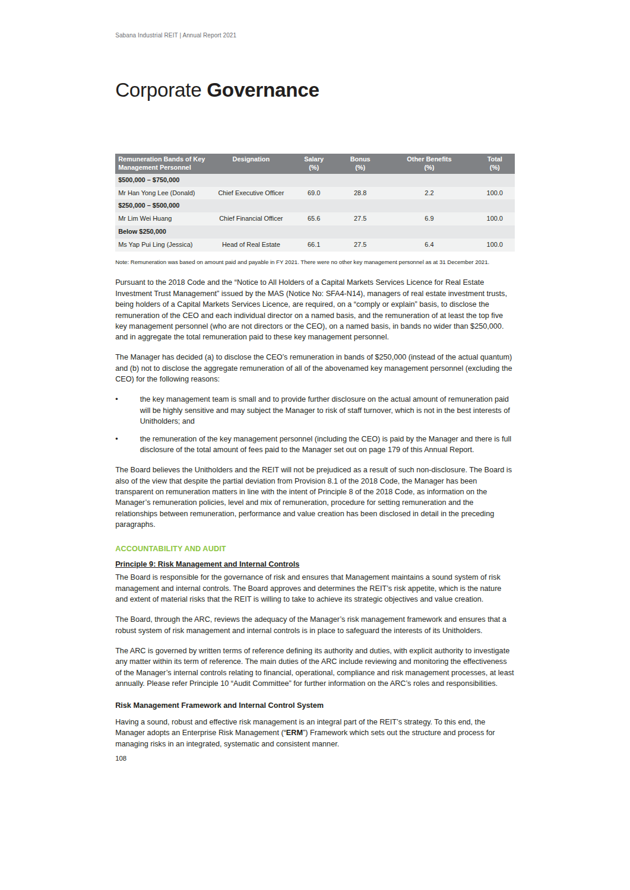Sabana Industrial REIT | Annual Report 2021
Corporate Governance
| Remuneration Bands of Key Management Personnel | Designation | Salary (%) | Bonus (%) | Other Benefits (%) | Total (%) |
| --- | --- | --- | --- | --- | --- |
| $500,000 – $750,000 |
| Mr Han Yong Lee (Donald) | Chief Executive Officer | 69.0 | 28.8 | 2.2 | 100.0 |
| $250,000 – $500,000 |
| Mr Lim Wei Huang | Chief Financial Officer | 65.6 | 27.5 | 6.9 | 100.0 |
| Below $250,000 |
| Ms Yap Pui Ling (Jessica) | Head of Real Estate | 66.1 | 27.5 | 6.4 | 100.0 |
Note: Remuneration was based on amount paid and payable in FY 2021. There were no other key management personnel as at 31 December 2021.
Pursuant to the 2018 Code and the “Notice to All Holders of a Capital Markets Services Licence for Real Estate Investment Trust Management” issued by the MAS (Notice No: SFA4-N14), managers of real estate investment trusts, being holders of a Capital Markets Services Licence, are required, on a “comply or explain” basis, to disclose the remuneration of the CEO and each individual director on a named basis, and the remuneration of at least the top five key management personnel (who are not directors or the CEO), on a named basis, in bands no wider than $250,000. and in aggregate the total remuneration paid to these key management personnel.
The Manager has decided (a) to disclose the CEO’s remuneration in bands of $250,000 (instead of the actual quantum) and (b) not to disclose the aggregate remuneration of all of the abovenamed key management personnel (excluding the CEO) for the following reasons:
the key management team is small and to provide further disclosure on the actual amount of remuneration paid will be highly sensitive and may subject the Manager to risk of staff turnover, which is not in the best interests of Unitholders; and
the remuneration of the key management personnel (including the CEO) is paid by the Manager and there is full disclosure of the total amount of fees paid to the Manager set out on page 179 of this Annual Report.
The Board believes the Unitholders and the REIT will not be prejudiced as a result of such non-disclosure. The Board is also of the view that despite the partial deviation from Provision 8.1 of the 2018 Code, the Manager has been transparent on remuneration matters in line with the intent of Principle 8 of the 2018 Code, as information on the Manager’s remuneration policies, level and mix of remuneration, procedure for setting remuneration and the relationships between remuneration, performance and value creation has been disclosed in detail in the preceding paragraphs.
ACCOUNTABILITY AND AUDIT
Principle 9: Risk Management and Internal Controls
The Board is responsible for the governance of risk and ensures that Management maintains a sound system of risk management and internal controls. The Board approves and determines the REIT’s risk appetite, which is the nature and extent of material risks that the REIT is willing to take to achieve its strategic objectives and value creation.
The Board, through the ARC, reviews the adequacy of the Manager’s risk management framework and ensures that a robust system of risk management and internal controls is in place to safeguard the interests of its Unitholders.
The ARC is governed by written terms of reference defining its authority and duties, with explicit authority to investigate any matter within its term of reference. The main duties of the ARC include reviewing and monitoring the effectiveness of the Manager’s internal controls relating to financial, operational, compliance and risk management processes, at least annually. Please refer Principle 10 “Audit Committee” for further information on the ARC’s roles and responsibilities.
Risk Management Framework and Internal Control System
Having a sound, robust and effective risk management is an integral part of the REIT’s strategy. To this end, the Manager adopts an Enterprise Risk Management (“ERM”) Framework which sets out the structure and process for managing risks in an integrated, systematic and consistent manner.
108